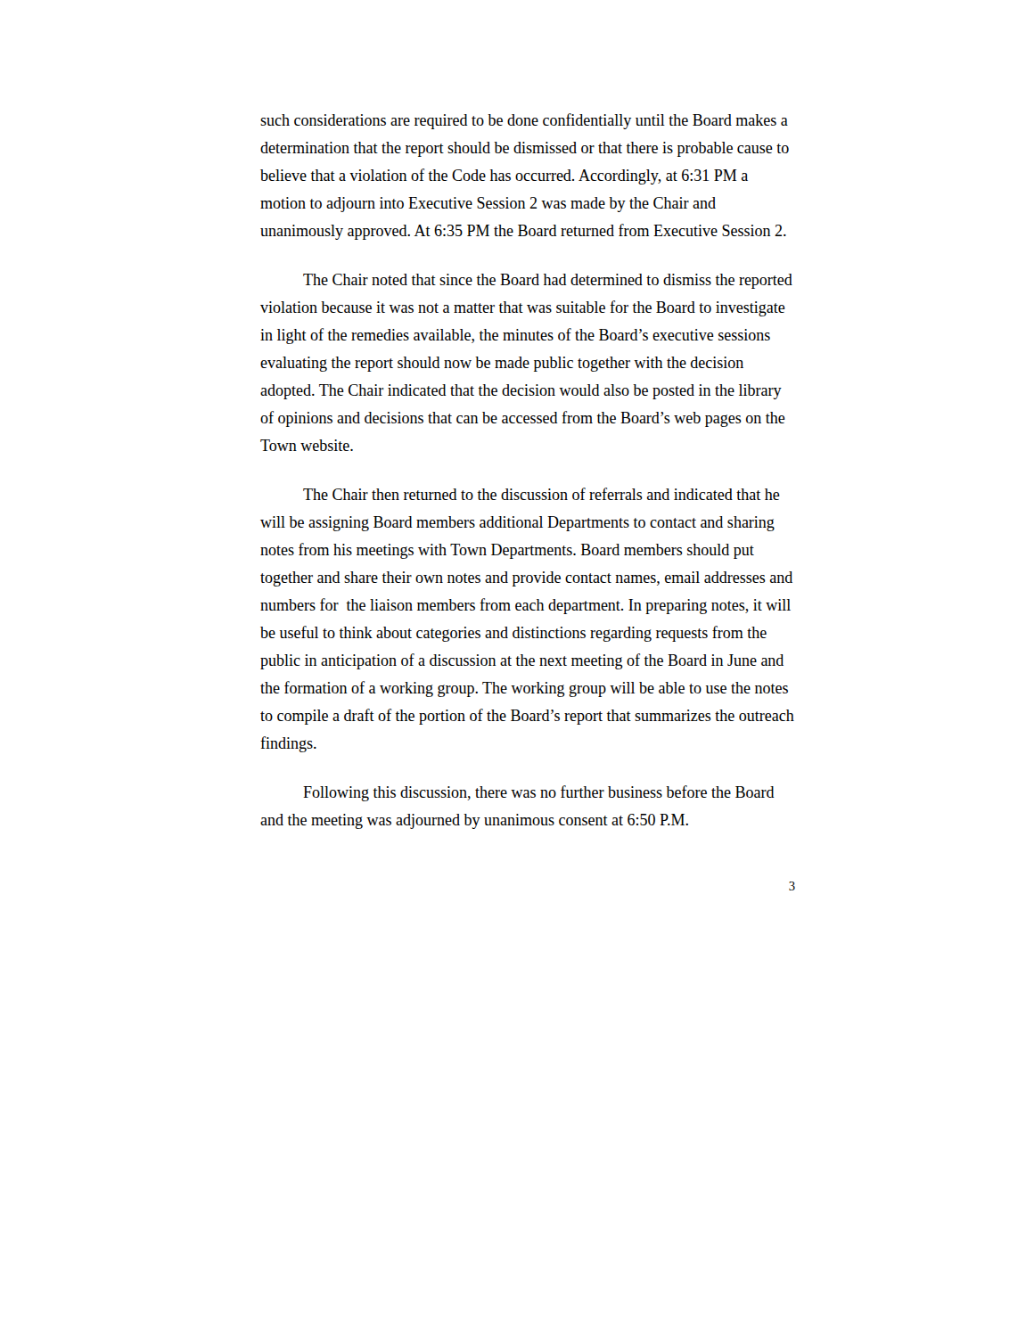such considerations are required to be done confidentially until the Board makes a determination that the report should be dismissed or that there is probable cause to believe that a violation of the Code has occurred. Accordingly, at 6:31 PM a motion to adjourn into Executive Session 2 was made by the Chair and unanimously approved. At 6:35 PM the Board returned from Executive Session 2.
The Chair noted that since the Board had determined to dismiss the reported violation because it was not a matter that was suitable for the Board to investigate in light of the remedies available, the minutes of the Board’s executive sessions evaluating the report should now be made public together with the decision adopted. The Chair indicated that the decision would also be posted in the library of opinions and decisions that can be accessed from the Board’s web pages on the Town website.
The Chair then returned to the discussion of referrals and indicated that he will be assigning Board members additional Departments to contact and sharing notes from his meetings with Town Departments. Board members should put together and share their own notes and provide contact names, email addresses and numbers for the liaison members from each department. In preparing notes, it will be useful to think about categories and distinctions regarding requests from the public in anticipation of a discussion at the next meeting of the Board in June and the formation of a working group. The working group will be able to use the notes to compile a draft of the portion of the Board’s report that summarizes the outreach findings.
Following this discussion, there was no further business before the Board and the meeting was adjourned by unanimous consent at 6:50 P.M.
3